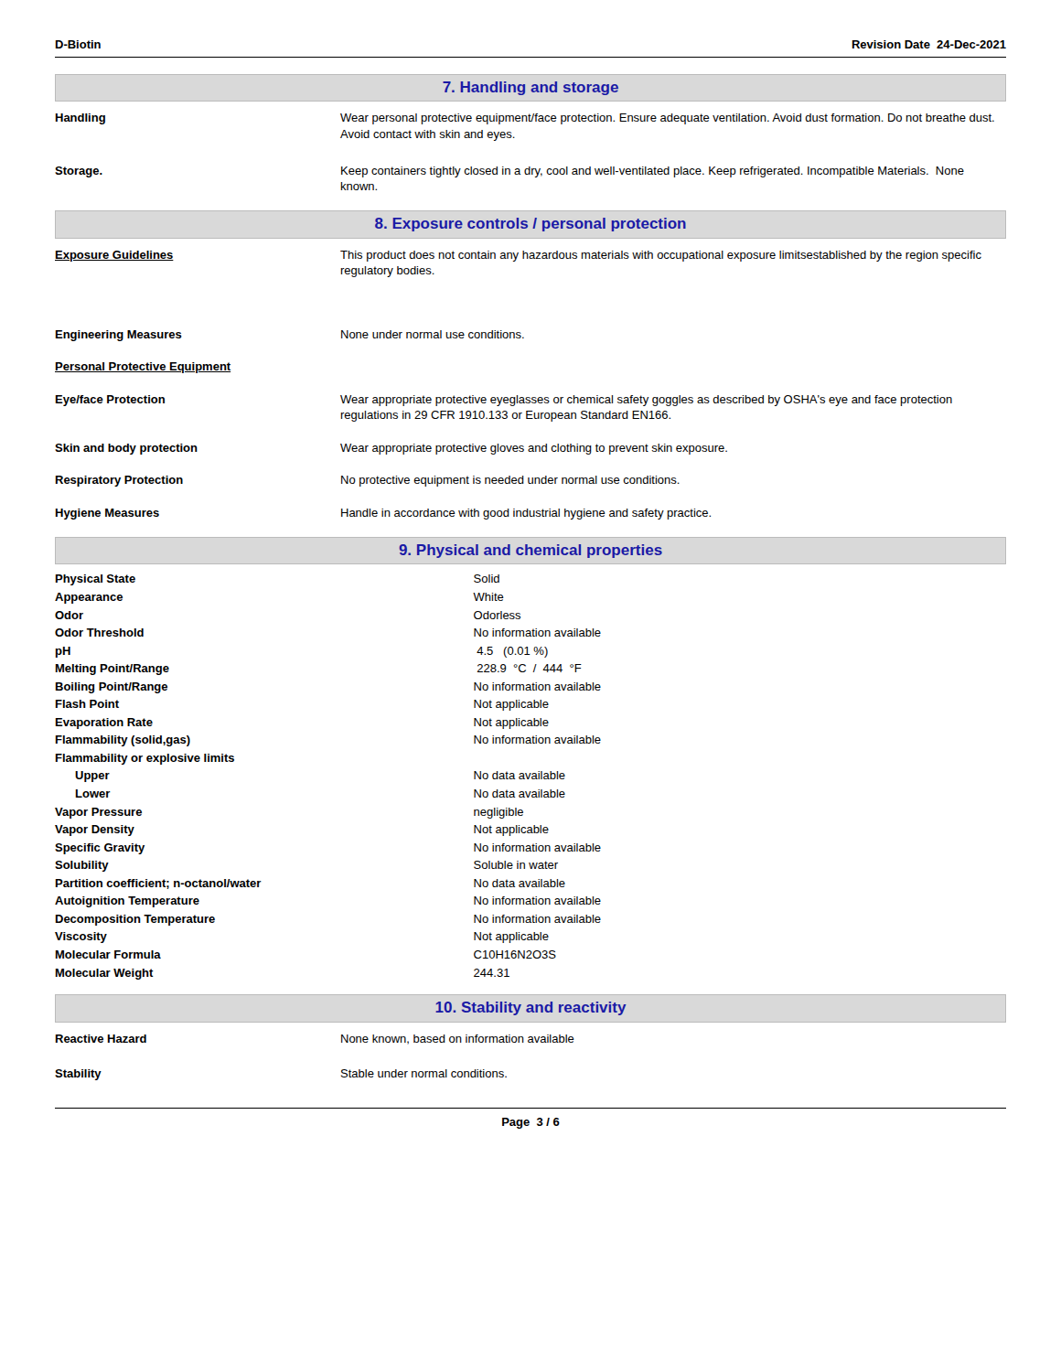D-Biotin
Revision Date 24-Dec-2021
7. Handling and storage
| Handling | Wear personal protective equipment/face protection. Ensure adequate ventilation. Avoid dust formation. Do not breathe dust. Avoid contact with skin and eyes. |
| Storage. | Keep containers tightly closed in a dry, cool and well-ventilated place. Keep refrigerated. Incompatible Materials. None known. |
8. Exposure controls / personal protection
| Exposure Guidelines | This product does not contain any hazardous materials with occupational exposure limitsestablished by the region specific regulatory bodies. |
| Engineering Measures | None under normal use conditions. |
| Personal Protective Equipment | |
| Eye/face Protection | Wear appropriate protective eyeglasses or chemical safety goggles as described by OSHA's eye and face protection regulations in 29 CFR 1910.133 or European Standard EN166. |
| Skin and body protection | Wear appropriate protective gloves and clothing to prevent skin exposure. |
| Respiratory Protection | No protective equipment is needed under normal use conditions. |
| Hygiene Measures | Handle in accordance with good industrial hygiene and safety practice. |
9. Physical and chemical properties
| Physical State | Solid |
| Appearance | White |
| Odor | Odorless |
| Odor Threshold | No information available |
| pH | 4.5 (0.01 %) |
| Melting Point/Range | 228.9 °C / 444 °F |
| Boiling Point/Range | No information available |
| Flash Point | Not applicable |
| Evaporation Rate | Not applicable |
| Flammability (solid,gas) | No information available |
| Flammability or explosive limits | |
| Upper | No data available |
| Lower | No data available |
| Vapor Pressure | negligible |
| Vapor Density | Not applicable |
| Specific Gravity | No information available |
| Solubility | Soluble in water |
| Partition coefficient; n-octanol/water | No data available |
| Autoignition Temperature | No information available |
| Decomposition Temperature | No information available |
| Viscosity | Not applicable |
| Molecular Formula | C10H16N2O3S |
| Molecular Weight | 244.31 |
10. Stability and reactivity
| Reactive Hazard | None known, based on information available |
| Stability | Stable under normal conditions. |
Page 3 / 6